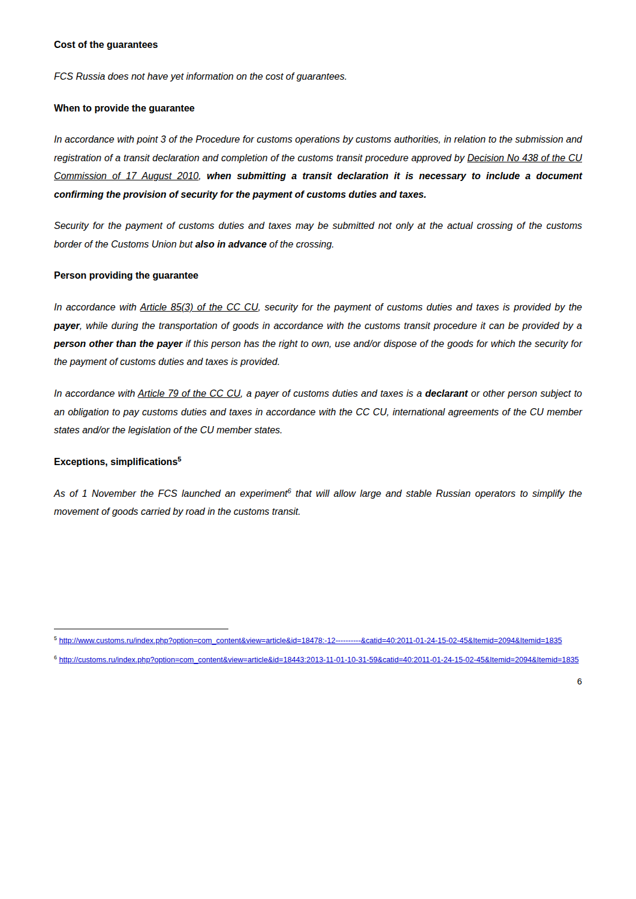Cost of the guarantees
FCS Russia does not have yet information on the cost of guarantees.
When to provide the guarantee
In accordance with point 3 of the Procedure for customs operations by customs authorities, in relation to the submission and registration of a transit declaration and completion of the customs transit procedure approved by Decision No 438 of the CU Commission of 17 August 2010, when submitting a transit declaration it is necessary to include a document confirming the provision of security for the payment of customs duties and taxes.
Security for the payment of customs duties and taxes may be submitted not only at the actual crossing of the customs border of the Customs Union but also in advance of the crossing.
Person providing the guarantee
In accordance with Article 85(3) of the CC CU, security for the payment of customs duties and taxes is provided by the payer, while during the transportation of goods in accordance with the customs transit procedure it can be provided by a person other than the payer if this person has the right to own, use and/or dispose of the goods for which the security for the payment of customs duties and taxes is provided.
In accordance with Article 79 of the CC CU, a payer of customs duties and taxes is a declarant or other person subject to an obligation to pay customs duties and taxes in accordance with the CC CU, international agreements of the CU member states and/or the legislation of the CU member states.
Exceptions, simplifications5
As of 1 November the FCS launched an experiment6 that will allow large and stable Russian operators to simplify the movement of goods carried by road in the customs transit.
5 http://www.customs.ru/index.php?option=com_content&view=article&id=18478:-12----------&catid=40:2011-01-24-15-02-45&Itemid=2094&Itemid=1835
6 http://customs.ru/index.php?option=com_content&view=article&id=18443:2013-11-01-10-31-59&catid=40:2011-01-24-15-02-45&Itemid=2094&Itemid=1835
6